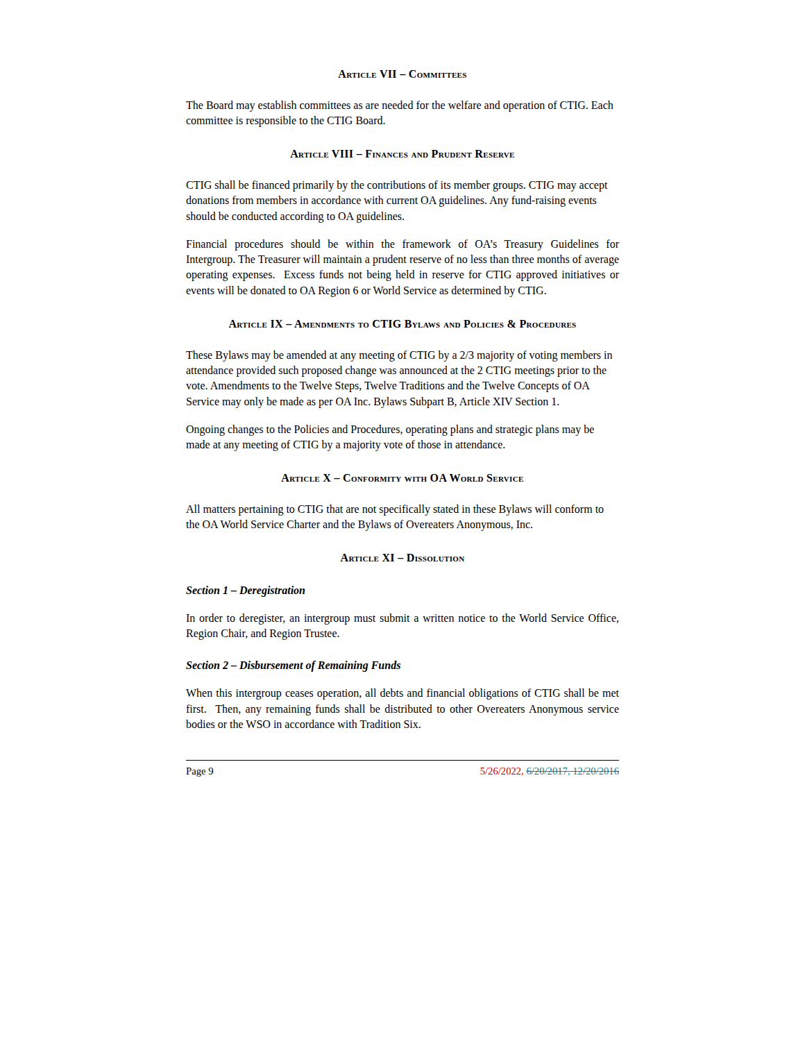Article VII – Committees
The Board may establish committees as are needed for the welfare and operation of CTIG. Each committee is responsible to the CTIG Board.
Article VIII – Finances and Prudent Reserve
CTIG shall be financed primarily by the contributions of its member groups. CTIG may accept donations from members in accordance with current OA guidelines. Any fund-raising events should be conducted according to OA guidelines.
Financial procedures should be within the framework of OA’s Treasury Guidelines for Intergroup. The Treasurer will maintain a prudent reserve of no less than three months of average operating expenses. Excess funds not being held in reserve for CTIG approved initiatives or events will be donated to OA Region 6 or World Service as determined by CTIG.
Article IX – Amendments to CTIG Bylaws and Policies & Procedures
These Bylaws may be amended at any meeting of CTIG by a 2/3 majority of voting members in attendance provided such proposed change was announced at the 2 CTIG meetings prior to the vote. Amendments to the Twelve Steps, Twelve Traditions and the Twelve Concepts of OA Service may only be made as per OA Inc. Bylaws Subpart B, Article XIV Section 1.
Ongoing changes to the Policies and Procedures, operating plans and strategic plans may be made at any meeting of CTIG by a majority vote of those in attendance.
Article X – Conformity with OA World Service
All matters pertaining to CTIG that are not specifically stated in these Bylaws will conform to the OA World Service Charter and the Bylaws of Overeaters Anonymous, Inc.
Article XI – Dissolution
Section 1 – Deregistration
In order to deregister, an intergroup must submit a written notice to the World Service Office, Region Chair, and Region Trustee.
Section 2 – Disbursement of Remaining Funds
When this intergroup ceases operation, all debts and financial obligations of CTIG shall be met first. Then, any remaining funds shall be distributed to other Overeaters Anonymous service bodies or the WSO in accordance with Tradition Six.
Page 9 5/26/2022, 6/20/2017, 12/20/2016